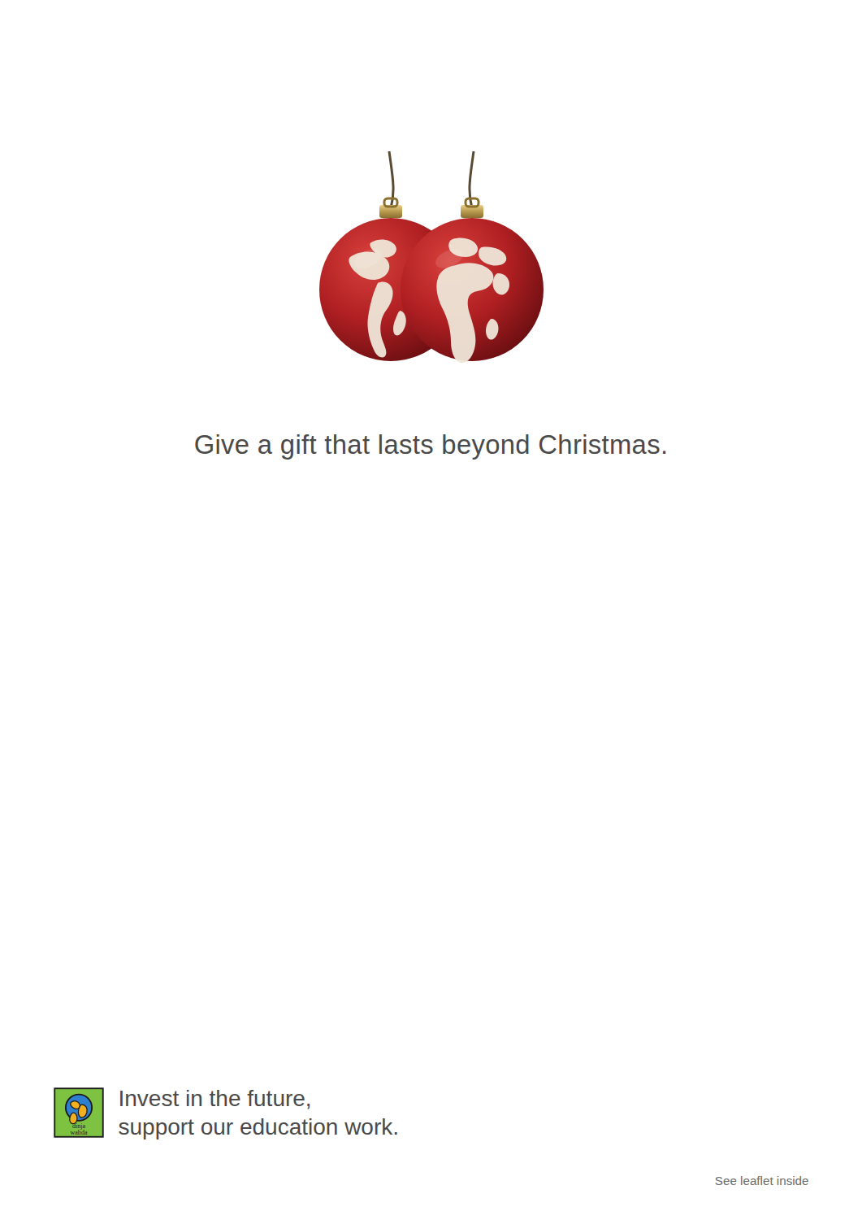Give a gift that lasts beyond Christmas.
dinja wahda
Invest in the future,
support our education work.
See leaflet inside